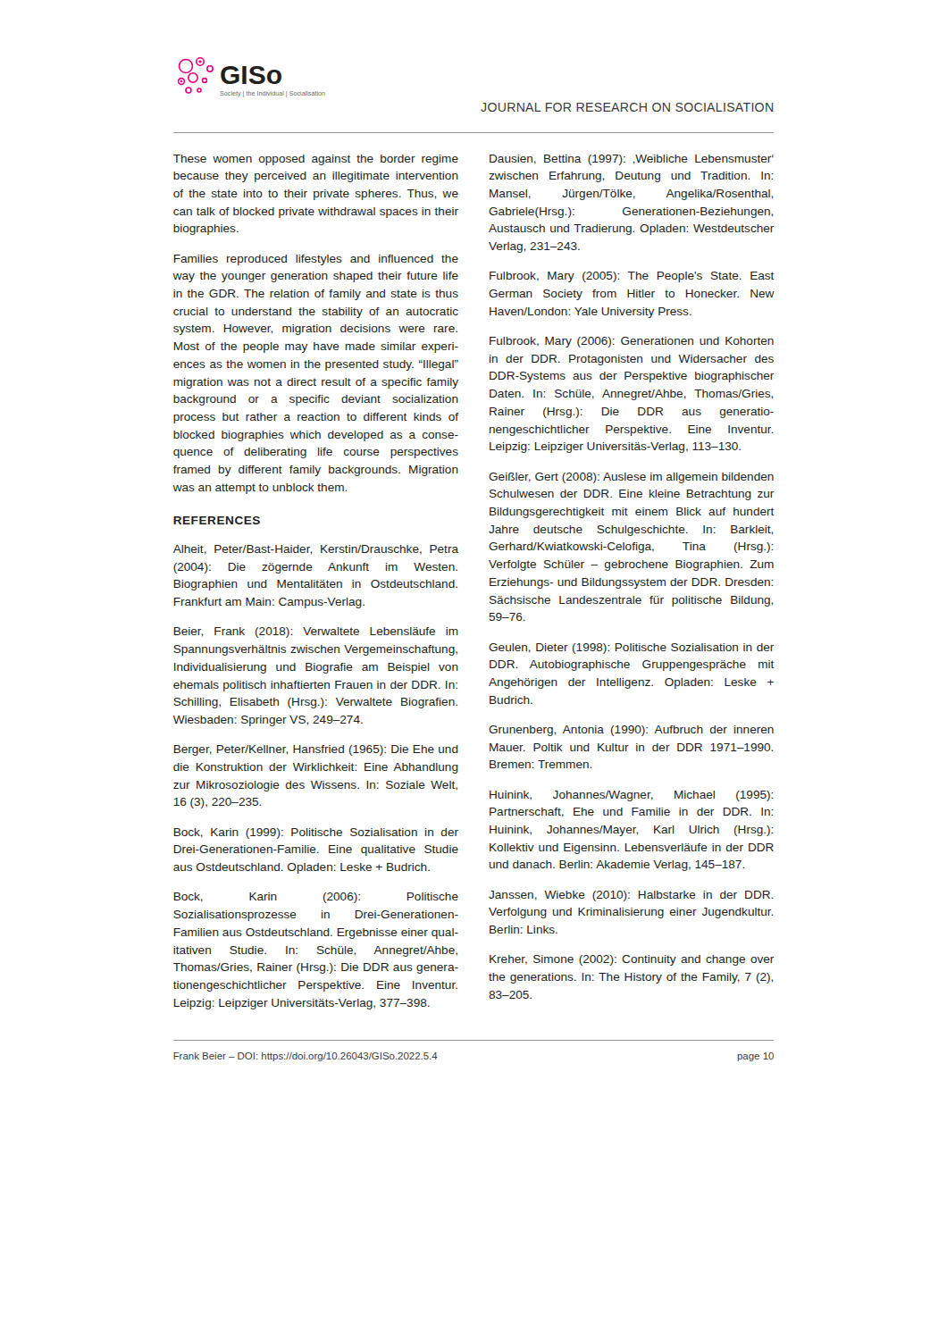GISo Society | the Individual | Socialisation
JOURNAL FOR RESEARCH ON SOCIALISATION
These women opposed against the border regime because they perceived an illegitimate intervention of the state into to their private spheres. Thus, we can talk of blocked private withdrawal spaces in their biographies.
Families reproduced lifestyles and influenced the way the younger generation shaped their future life in the GDR. The relation of family and state is thus crucial to understand the stability of an autocratic system. However, migration decisions were rare. Most of the people may have made similar experiences as the women in the presented study. “Illegal” migration was not a direct result of a specific family background or a specific deviant socialization process but rather a reaction to different kinds of blocked biographies which developed as a consequence of deliberating life course perspectives framed by different family backgrounds. Migration was an attempt to unblock them.
REFERENCES
Alheit, Peter/Bast-Haider, Kerstin/Drauschke, Petra (2004): Die zögernde Ankunft im Westen. Biographien und Mentalitäten in Ostdeutschland. Frankfurt am Main: Campus-Verlag.
Beier, Frank (2018): Verwaltete Lebensläufe im Spannungsverhältnis zwischen Vergemeinschaftung, Individualisierung und Biografie am Beispiel von ehemals politisch inhaftierten Frauen in der DDR. In: Schilling, Elisabeth (Hrsg.): Verwaltete Biografien. Wiesbaden: Springer VS, 249–274.
Berger, Peter/Kellner, Hansfried (1965): Die Ehe und die Konstruktion der Wirklichkeit: Eine Abhandlung zur Mikrosoziologie des Wissens. In: Soziale Welt, 16 (3), 220–235.
Bock, Karin (1999): Politische Sozialisation in der Drei-Generationen-Familie. Eine qualitative Studie aus Ostdeutschland. Opladen: Leske + Budrich.
Bock, Karin (2006): Politische Sozialisationsprozesse in Drei-Generationen-Familien aus Ostdeutschland. Ergebnisse einer qualitativen Studie. In: Schüle, Annegret/Ahbe, Thomas/Gries, Rainer (Hrsg.): Die DDR aus generationengeschichtlicher Perspektive. Eine Inventur. Leipzig: Leipziger Universitäts-Verlag, 377–398.
Dausien, Bettina (1997): ‚Weibliche Lebensmuster‘ zwischen Erfahrung, Deutung und Tradition. In: Mansel, Jürgen/Tölke, Angelika/Rosenthal, Gabriele(Hrsg.): Generationen-Beziehungen, Austausch und Tradierung. Opladen: Westdeutscher Verlag, 231–243.
Fulbrook, Mary (2005): The People's State. East German Society from Hitler to Honecker. New Haven/London: Yale University Press.
Fulbrook, Mary (2006): Generationen und Kohorten in der DDR. Protagonisten und Widersacher des DDR-Systems aus der Perspektive biographischer Daten. In: Schüle, Annegret/Ahbe, Thomas/Gries, Rainer (Hrsg.): Die DDR aus generationengeschichtlicher Perspektive. Eine Inventur. Leipzig: Leipziger Universitäs-Verlag, 113–130.
Geißler, Gert (2008): Auslese im allgemein bildenden Schulwesen der DDR. Eine kleine Betrachtung zur Bildungsgerechtigkeit mit einem Blick auf hundert Jahre deutsche Schulgeschichte. In: Barkleit, Gerhard/Kwiatkowski-Celofiga, Tina (Hrsg.): Verfolgte Schüler – gebrochene Biographien. Zum Erziehungs- und Bildungssystem der DDR. Dresden: Sächsische Landeszentrale für politische Bildung, 59–76.
Geulen, Dieter (1998): Politische Sozialisation in der DDR. Autobiographische Gruppengespräche mit Angehörigen der Intelligenz. Opladen: Leske + Budrich.
Grunenberg, Antonia (1990): Aufbruch der inneren Mauer. Poltik und Kultur in der DDR 1971–1990. Bremen: Tremmen.
Huinink, Johannes/Wagner, Michael (1995): Partnerschaft, Ehe und Familie in der DDR. In: Huinink, Johannes/Mayer, Karl Ulrich (Hrsg.): Kollektiv und Eigensinn. Lebensverläufe in der DDR und danach. Berlin: Akademie Verlag, 145–187.
Janssen, Wiebke (2010): Halbstarke in der DDR. Verfolgung und Kriminalisierung einer Jugendkultur. Berlin: Links.
Kreher, Simone (2002): Continuity and change over the generations. In: The History of the Family, 7 (2), 83–205.
Frank Beier – DOI: https://doi.org/10.26043/GISo.2022.5.4
page 10